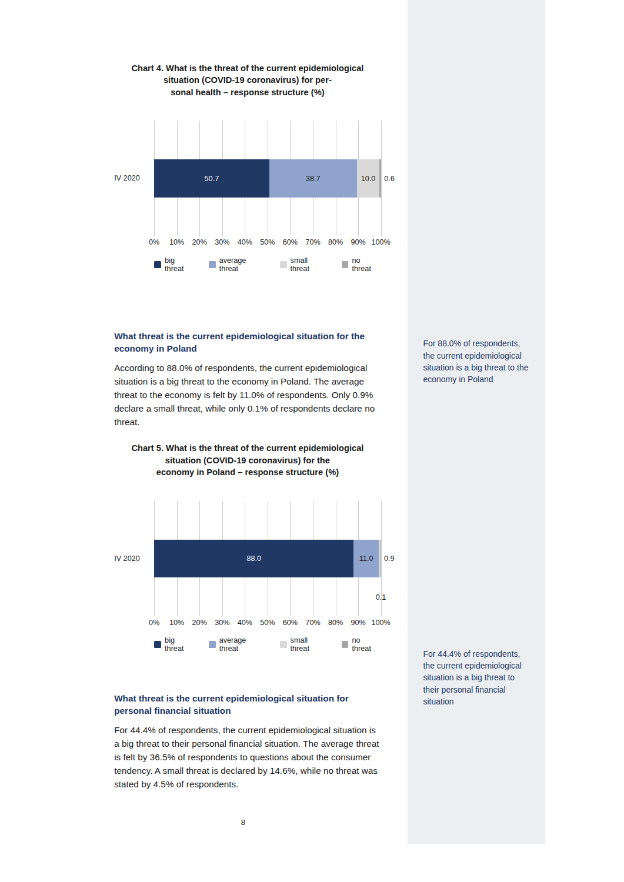For 88.0% of respondents, the current epidemiological situation is a big threat to the economy in Poland
For 44.4% of respondents, the current epidemiological situation is a big threat to their personal financial situation
Chart 4. What is the threat of the current epidemiological situation (COVID-19 coronavirus) for per-sonal health – response structure (%)
IV 2020
50.7
38.7
10.0
0.6
0% 10% 20% 30% 40% 50% 60% 70% 80% 90% 100%
big threat
average threat
small threat
no threat
What threat is the current epidemiological situation for the economy in Poland
According to 88.0% of respondents, the current epidemiological situation is a big threat to the economy in Poland. The average threat to the economy is felt by 11.0% of respondents. Only 0.9% declare a small threat, while only 0.1% of respondents declare no threat.
Chart 5. What is the threat of the current epidemiological situation (COVID-19 coronavirus) for theeconomy in Poland – response structure (%)
IV 2020
88.0
11.0
0.9
0.1
0% 10% 20% 30% 40% 50% 60% 70% 80% 90% 100%
big threat
average threat
small threat
no threat
What threat is the current epidemiological situation for personal financial situation
For 44.4% of respondents, the current epidemiological situation is a big threat to their personal financial situation. The average threat is felt by 36.5% of respondents to questions about the consumer tendency. A small threat is declared by 14.6%, while no threat was stated by 4.5% of respondents.
8